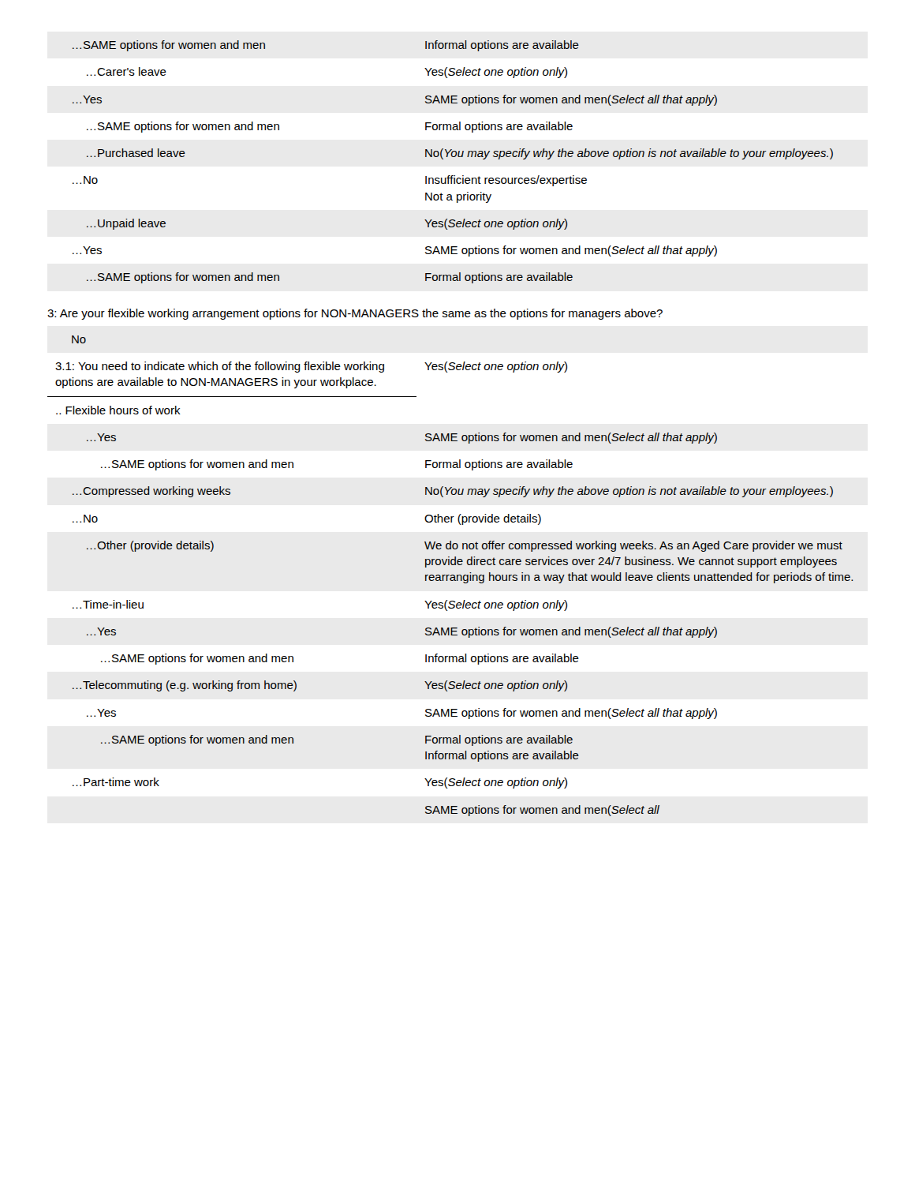| …SAME options for women and men | Informal options are available |
| …Carer's leave | Yes( Select one option only ) |
| …Yes | SAME options for women and men( Select all that apply ) |
| …SAME options for women and men | Formal options are available |
| …Purchased leave | No( You may specify why the above option is not available to your employees. ) |
| …No | Insufficient resources/expertise Not a priority |
| …Unpaid leave | Yes( Select one option only ) |
| …Yes | SAME options for women and men( Select all that apply ) |
| …SAME options for women and men | Formal options are available |
3: Are your flexible working arrangement options for NON-MANAGERS the same as the options for managers above?
| No |
| 3.1: You need to indicate which of the following flexible working options are available to NON-MANAGERS in your workplace. | Yes( Select one option only ) |
| .. Flexible hours of work |
| …Yes | SAME options for women and men( Select all that apply ) |
| …SAME options for women and men | Formal options are available |
| …Compressed working weeks | No( You may specify why the above option is not available to your employees. ) |
| …No | Other (provide details) |
| …Other (provide details) | We do not offer compressed working weeks. As an Aged Care provider we must provide direct care services over 24/7 business. We cannot support employees rearranging hours in a way that would leave clients unattended for periods of time. |
| …Time-in-lieu | Yes( Select one option only ) |
| …Yes | SAME options for women and men( Select all that apply ) |
| …SAME options for women and men | Informal options are available |
| …Telecommuting (e.g. working from home) | Yes( Select one option only ) |
| …Yes | SAME options for women and men( Select all that apply ) |
| …SAME options for women and men | Formal options are available Informal options are available |
| …Part-time work | Yes( Select one option only ) |
| | SAME options for women and men( Select all |